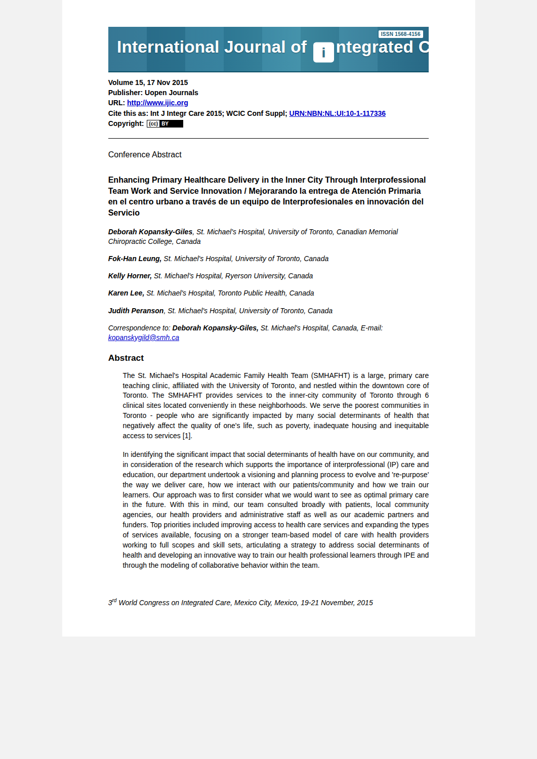ISSN 1568-4156
International Journal of integrated Care
Volume 15, 17 Nov 2015
Publisher: Uopen Journals
URL: http://www.ijic.org
Cite this as: Int J Integr Care 2015; WCIC Conf Suppl; URN:NBN:NL:UI:10-1-117336
Copyright: (cc) BY
Conference Abstract
Enhancing Primary Healthcare Delivery in the Inner City Through Interprofessional Team Work and Service Innovation / Mejorarando la entrega de Atención Primaria en el centro urbano a través de un equipo de Interprofesionales en innovación del Servicio
Deborah Kopansky-Giles, St. Michael's Hospital, University of Toronto, Canadian Memorial Chiropractic College, Canada
Fok-Han Leung, St. Michael's Hospital, University of Toronto, Canada
Kelly Horner, St. Michael's Hospital, Ryerson University, Canada
Karen Lee, St. Michael's Hospital, Toronto Public Health, Canada
Judith Peranson, St. Michael's Hospital, University of Toronto, Canada
Correspondence to: Deborah Kopansky-Giles, St. Michael's Hospital, Canada, E-mail: kopanskygild@smh.ca
Abstract
The St. Michael's Hospital Academic Family Health Team (SMHAFHT) is a large, primary care teaching clinic, affiliated with the University of Toronto, and nestled within the downtown core of Toronto. The SMHAFHT provides services to the inner-city community of Toronto through 6 clinical sites located conveniently in these neighborhoods. We serve the poorest communities in Toronto - people who are significantly impacted by many social determinants of health that negatively affect the quality of one's life, such as poverty, inadequate housing and inequitable access to services [1].
In identifying the significant impact that social determinants of health have on our community, and in consideration of the research which supports the importance of interprofessional (IP) care and education, our department undertook a visioning and planning process to evolve and 're-purpose' the way we deliver care, how we interact with our patients/community and how we train our learners. Our approach was to first consider what we would want to see as optimal primary care in the future. With this in mind, our team consulted broadly with patients, local community agencies, our health providers and administrative staff as well as our academic partners and funders. Top priorities included improving access to health care services and expanding the types of services available, focusing on a stronger team-based model of care with health providers working to full scopes and skill sets, articulating a strategy to address social determinants of health and developing an innovative way to train our health professional learners through IPE and through the modeling of collaborative behavior within the team.
3rd World Congress on Integrated Care, Mexico City, Mexico, 19-21 November, 2015